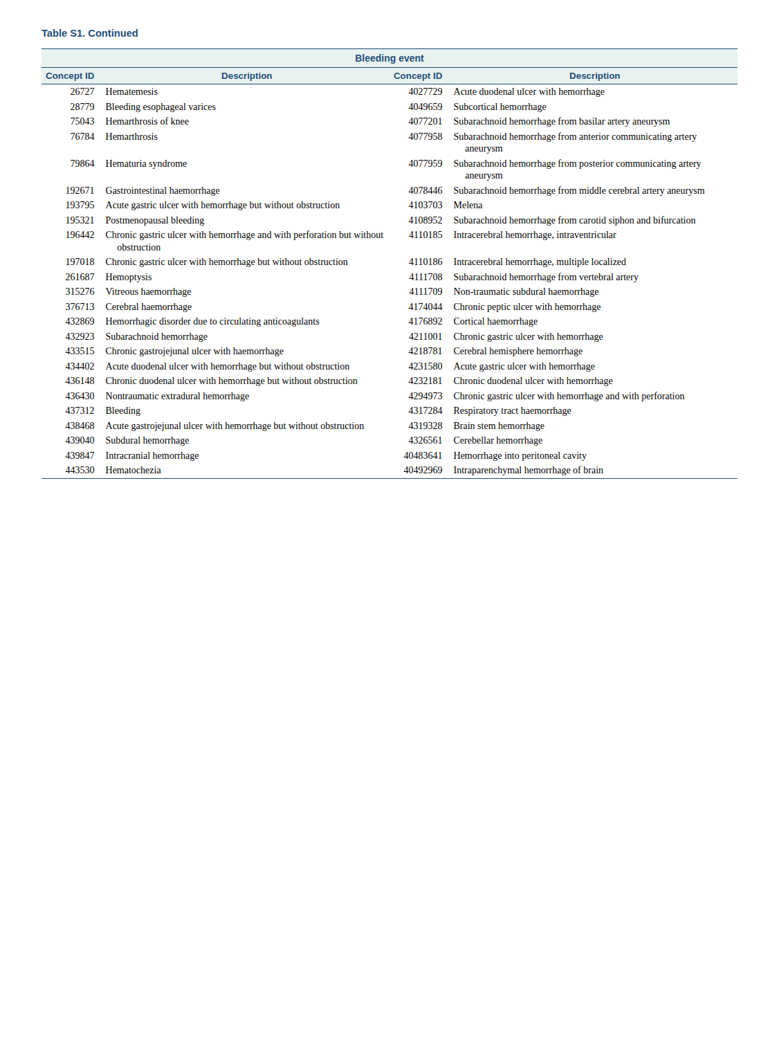Table S1. Continued
Bleeding event
| Concept ID | Description | Concept ID | Description |
| --- | --- | --- | --- |
| 26727 | Hematemesis | 4027729 | Acute duodenal ulcer with hemorrhage |
| 28779 | Bleeding esophageal varices | 4049659 | Subcortical hemorrhage |
| 75043 | Hemarthrosis of knee | 4077201 | Subarachnoid hemorrhage from basilar artery aneurysm |
| 76784 | Hemarthrosis | 4077958 | Subarachnoid hemorrhage from anterior communicating artery aneurysm |
| 79864 | Hematuria syndrome | 4077959 | Subarachnoid hemorrhage from posterior communicating artery aneurysm |
| 192671 | Gastrointestinal haemorrhage | 4078446 | Subarachnoid hemorrhage from middle cerebral artery aneurysm |
| 193795 | Acute gastric ulcer with hemorrhage but without obstruction | 4103703 | Melena |
| 195321 | Postmenopausal bleeding | 4108952 | Subarachnoid hemorrhage from carotid siphon and bifurcation |
| 196442 | Chronic gastric ulcer with hemorrhage and with perforation but without obstruction | 4110185 | Intracerebral hemorrhage, intraventricular |
| 197018 | Chronic gastric ulcer with hemorrhage but without obstruction | 4110186 | Intracerebral hemorrhage, multiple localized |
| 261687 | Hemoptysis | 4111708 | Subarachnoid hemorrhage from vertebral artery |
| 315276 | Vitreous haemorrhage | 4111709 | Non-traumatic subdural haemorrhage |
| 376713 | Cerebral haemorrhage | 4174044 | Chronic peptic ulcer with hemorrhage |
| 432869 | Hemorrhagic disorder due to circulating anticoagulants | 4176892 | Cortical haemorrhage |
| 432923 | Subarachnoid hemorrhage | 4211001 | Chronic gastric ulcer with hemorrhage |
| 433515 | Chronic gastrojejunal ulcer with haemorrhage | 4218781 | Cerebral hemisphere hemorrhage |
| 434402 | Acute duodenal ulcer with hemorrhage but without obstruction | 4231580 | Acute gastric ulcer with hemorrhage |
| 436148 | Chronic duodenal ulcer with hemorrhage but without obstruction | 4232181 | Chronic duodenal ulcer with hemorrhage |
| 436430 | Nontraumatic extradural hemorrhage | 4294973 | Chronic gastric ulcer with hemorrhage and with perforation |
| 437312 | Bleeding | 4317284 | Respiratory tract haemorrhage |
| 438468 | Acute gastrojejunal ulcer with hemorrhage but without obstruction | 4319328 | Brain stem hemorrhage |
| 439040 | Subdural hemorrhage | 4326561 | Cerebellar hemorrhage |
| 439847 | Intracranial hemorrhage | 40483641 | Hemorrhage into peritoneal cavity |
| 443530 | Hematochezia | 40492969 | Intraparenchymal hemorrhage of brain |